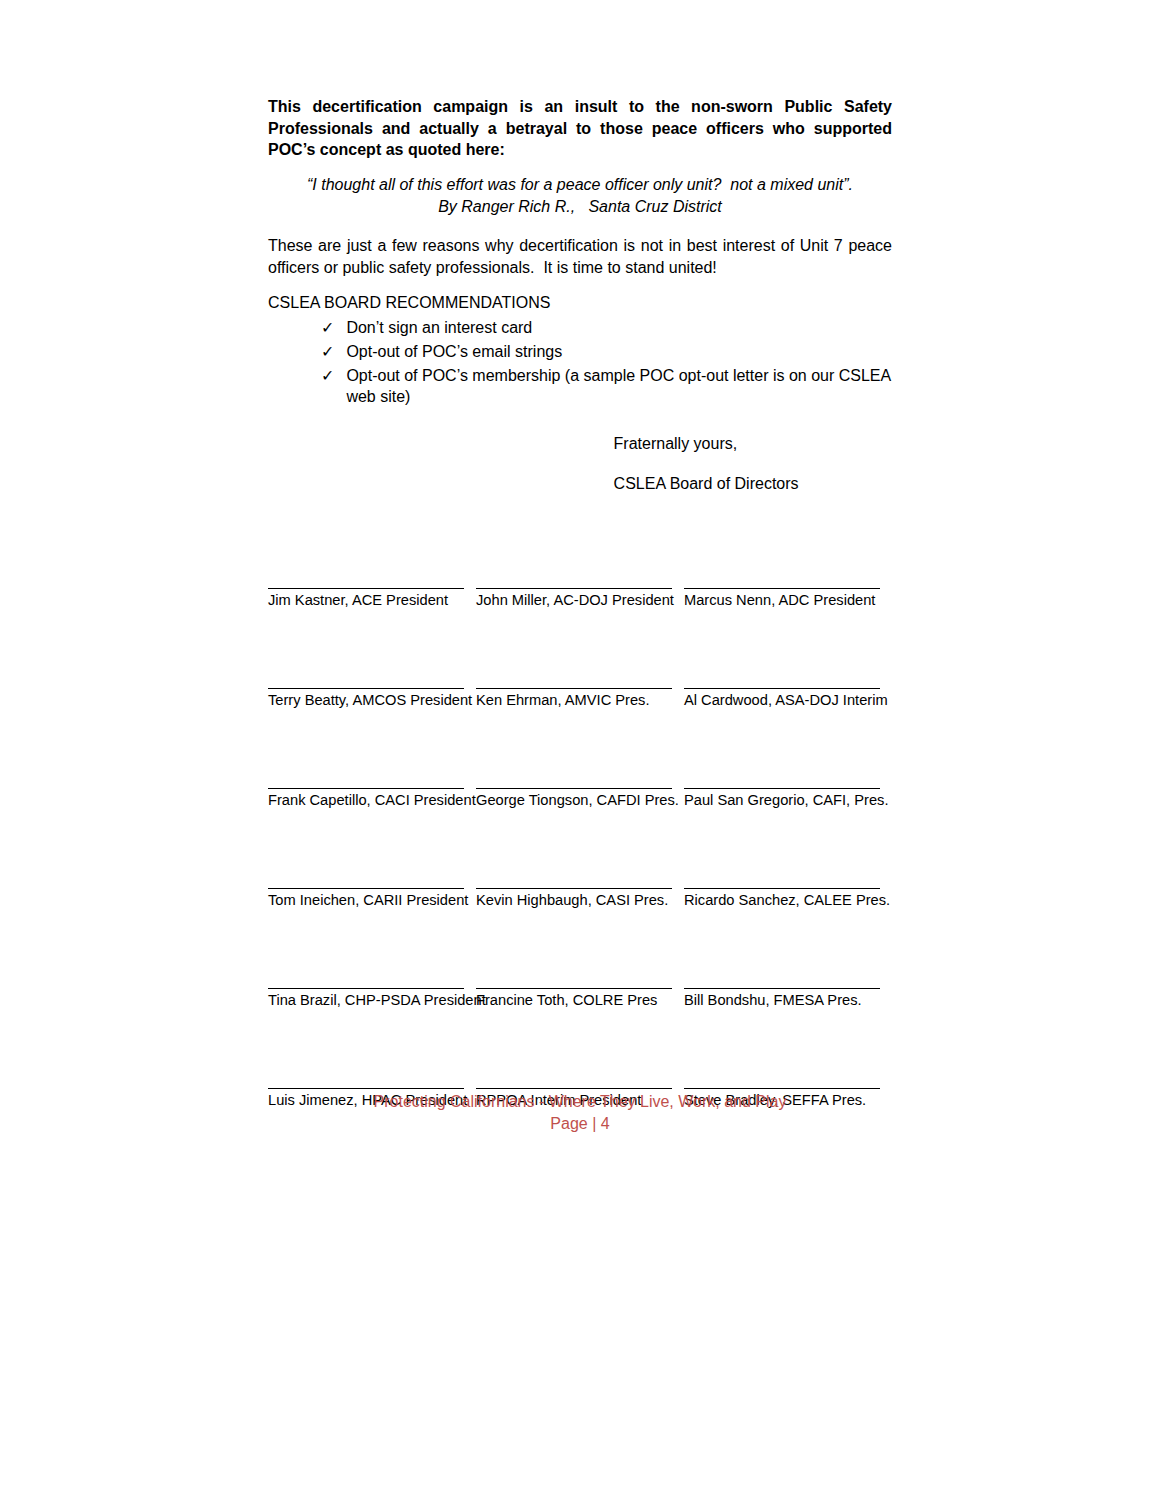This decertification campaign is an insult to the non-sworn Public Safety Professionals and actually a betrayal to those peace officers who supported POC’s concept as quoted here:
“I thought all of this effort was for a peace officer only unit? not a mixed unit”.
By Ranger Rich R., Santa Cruz District
These are just a few reasons why decertification is not in best interest of Unit 7 peace officers or public safety professionals. It is time to stand united!
CSLEA BOARD RECOMMENDATIONS
Don’t sign an interest card
Opt-out of POC’s email strings
Opt-out of POC’s membership (a sample POC opt-out letter is on our CSLEA web site)
Fraternally yours,
CSLEA Board of Directors
| Jim Kastner, ACE President | John Miller, AC-DOJ President | Marcus Nenn, ADC President |
| Terry Beatty, AMCOS President | Ken Ehrman, AMVIC Pres. | Al Cardwood, ASA-DOJ Interim |
| Frank Capetillo, CACI President | George Tiongson, CAFDI Pres. | Paul San Gregorio, CAFI, Pres. |
| Tom Ineichen, CARII President | Kevin Highbaugh, CASI Pres. | Ricardo Sanchez, CALEE Pres. |
| Tina Brazil, CHP-PSDA President | Francine Toth, COLRE Pres | Bill Bondshu, FMESA Pres. |
| Luis Jimenez, HPAC President | RPPOA Interim President | Steve Bradley, SEFFA Pres. |
Protecting Californians - Where They Live, Work, and Play
Page | 4